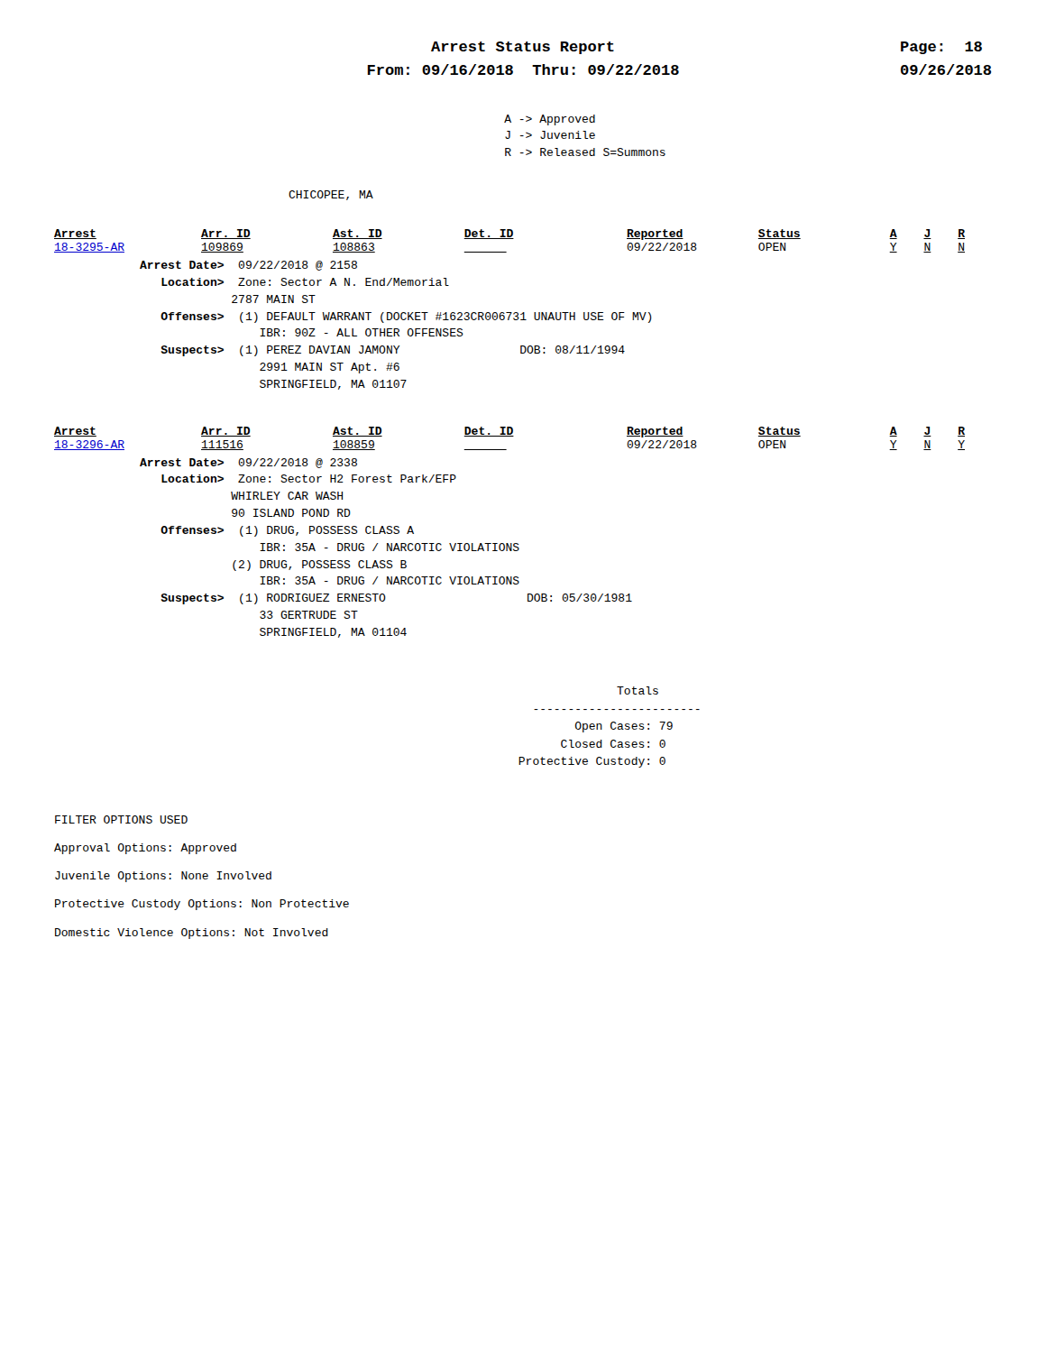Arrest Status Report
From: 09/16/2018 Thru: 09/22/2018
Page: 18 09/26/2018
A -> Approved J -> Juvenile R -> Released S=Summons
CHICOPEE, MA
| Arrest | Arr. ID | Ast. ID | Det. ID | Reported | Status | A | J | R |
| 18-3295-AR | 109869 | 108863 | | 09/22/2018 | OPEN | Y | N | N |
Arrest Date> 09/22/2018 @ 2158 Location> Zone: Sector A N. End/Memorial 2787 MAIN ST Offenses> (1) DEFAULT WARRANT (DOCKET #1623CR006731 UNAUTH USE OF MV) IBR: 90Z - ALL OTHER OFFENSES Suspects> (1) PEREZ DAVIAN JAMONY DOB: 08/11/1994 2991 MAIN ST Apt. #6 SPRINGFIELD, MA 01107
| Arrest | Arr. ID | Ast. ID | Det. ID | Reported | Status | A | J | R |
| 18-3296-AR | 111516 | 108859 | | 09/22/2018 | OPEN | Y | N | Y |
Arrest Date> 09/22/2018 @ 2338 Location> Zone: Sector H2 Forest Park/EFP WHIRLEY CAR WASH 90 ISLAND POND RD Offenses> (1) DRUG, POSSESS CLASS A IBR: 35A - DRUG / NARCOTIC VIOLATIONS (2) DRUG, POSSESS CLASS B IBR: 35A - DRUG / NARCOTIC VIOLATIONS Suspects> (1) RODRIGUEZ ERNESTO DOB: 05/30/1981 33 GERTRUDE ST SPRINGFIELD, MA 01104
Totals ------------------------ Open Cases: 79 Closed Cases: 0 Protective Custody: 0
FILTER OPTIONS USED
Approval Options: Approved
Juvenile Options: None Involved
Protective Custody Options: Non Protective
Domestic Violence Options: Not Involved